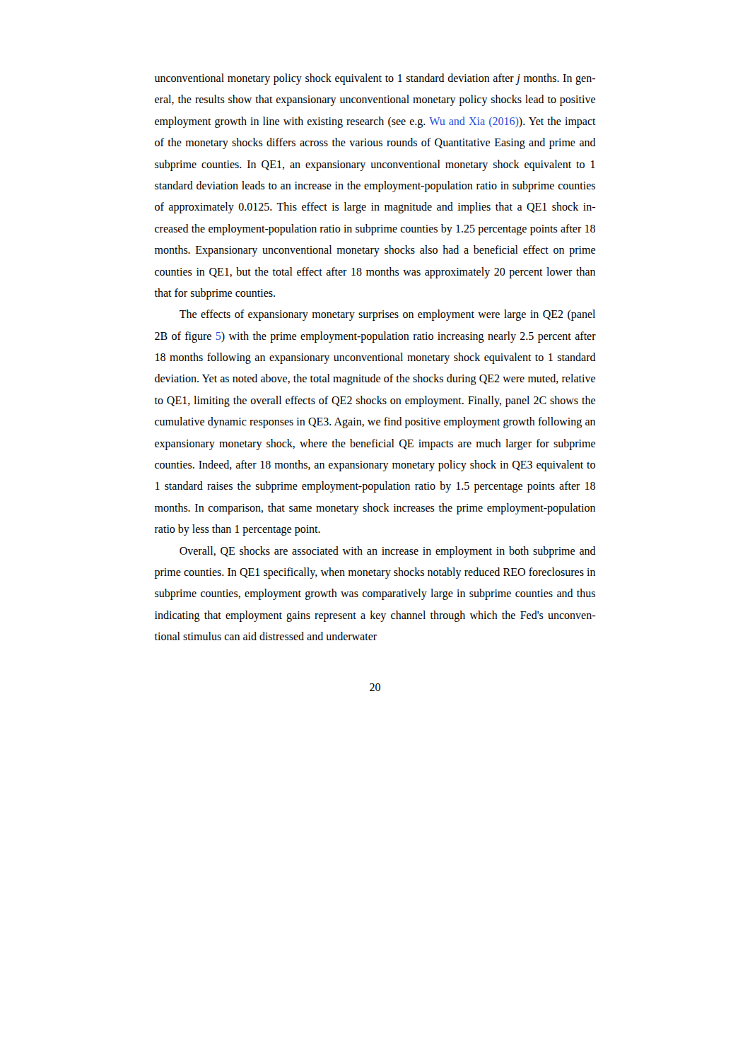unconventional monetary policy shock equivalent to 1 standard deviation after j months. In general, the results show that expansionary unconventional monetary policy shocks lead to positive employment growth in line with existing research (see e.g. Wu and Xia (2016)). Yet the impact of the monetary shocks differs across the various rounds of Quantitative Easing and prime and subprime counties. In QE1, an expansionary unconventional monetary shock equivalent to 1 standard deviation leads to an increase in the employment-population ratio in subprime counties of approximately 0.0125. This effect is large in magnitude and implies that a QE1 shock increased the employment-population ratio in subprime counties by 1.25 percentage points after 18 months. Expansionary unconventional monetary shocks also had a beneficial effect on prime counties in QE1, but the total effect after 18 months was approximately 20 percent lower than that for subprime counties.
The effects of expansionary monetary surprises on employment were large in QE2 (panel 2B of figure 5) with the prime employment-population ratio increasing nearly 2.5 percent after 18 months following an expansionary unconventional monetary shock equivalent to 1 standard deviation. Yet as noted above, the total magnitude of the shocks during QE2 were muted, relative to QE1, limiting the overall effects of QE2 shocks on employment. Finally, panel 2C shows the cumulative dynamic responses in QE3. Again, we find positive employment growth following an expansionary monetary shock, where the beneficial QE impacts are much larger for subprime counties. Indeed, after 18 months, an expansionary monetary policy shock in QE3 equivalent to 1 standard raises the subprime employment-population ratio by 1.5 percentage points after 18 months. In comparison, that same monetary shock increases the prime employment-population ratio by less than 1 percentage point.
Overall, QE shocks are associated with an increase in employment in both subprime and prime counties. In QE1 specifically, when monetary shocks notably reduced REO foreclosures in subprime counties, employment growth was comparatively large in subprime counties and thus indicating that employment gains represent a key channel through which the Fed's unconventional stimulus can aid distressed and underwater
20